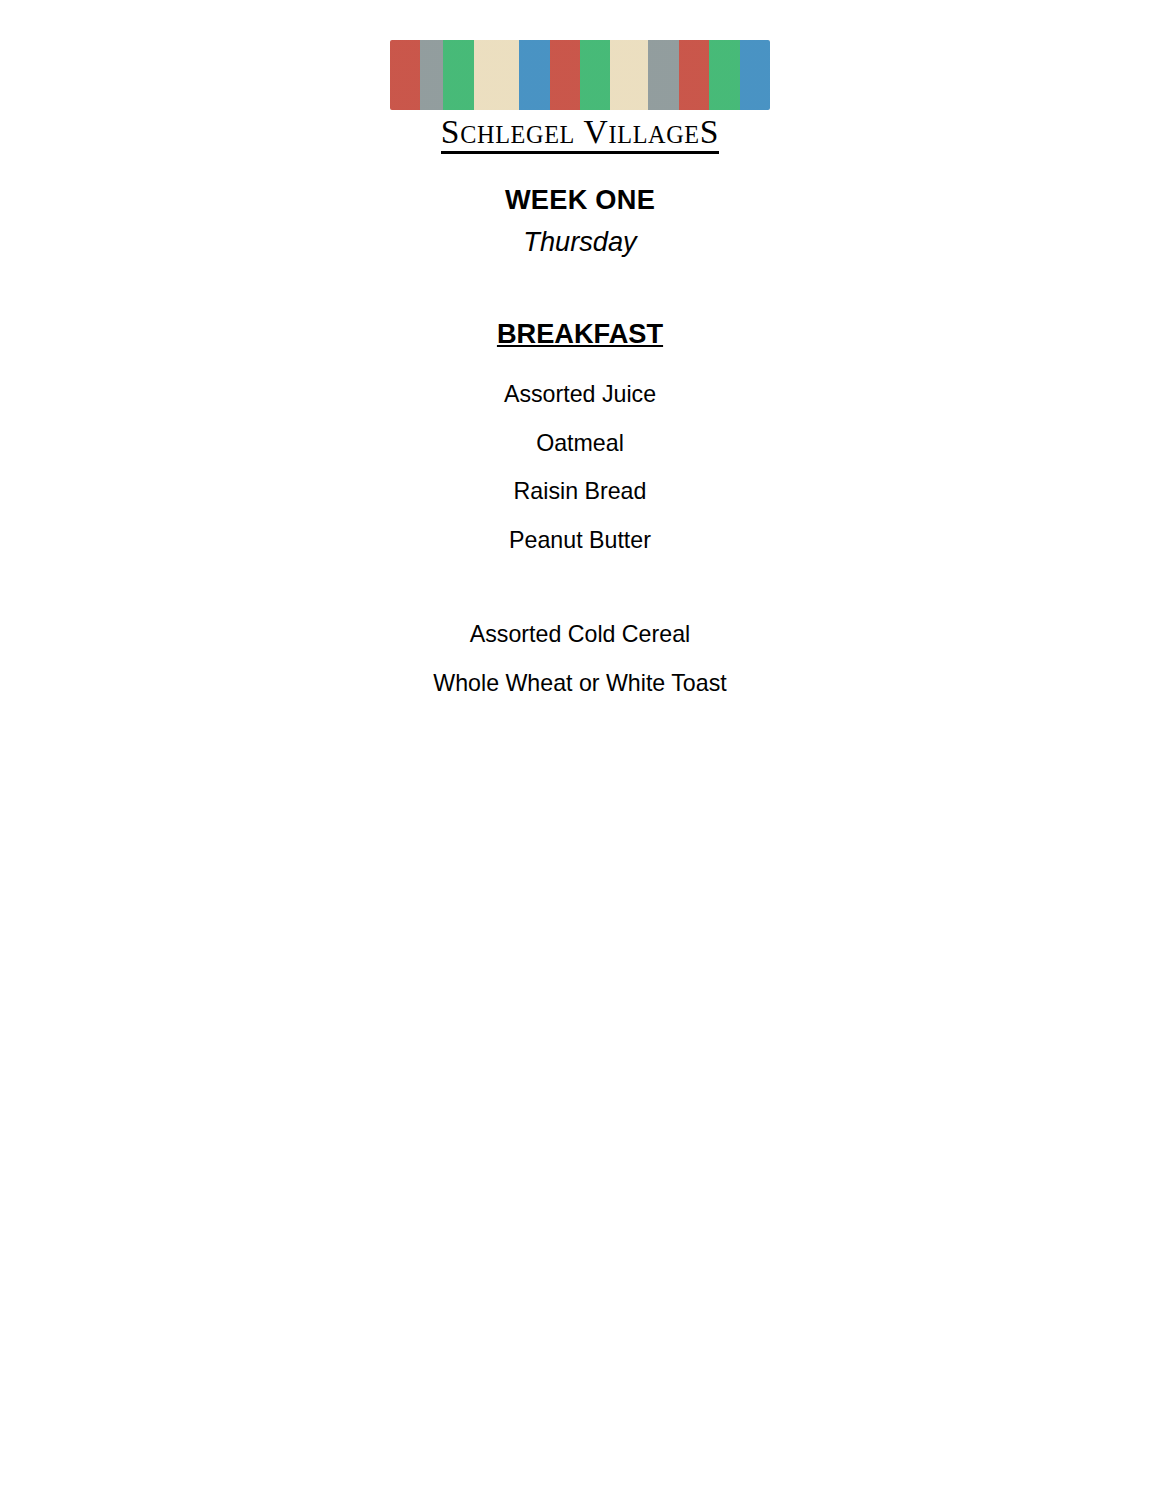SCHLEGEL VILLAGES
WEEK ONE
Thursday
BREAKFAST
Assorted Juice
Oatmeal
Raisin Bread
Peanut Butter
Assorted Cold Cereal
Whole Wheat or White Toast